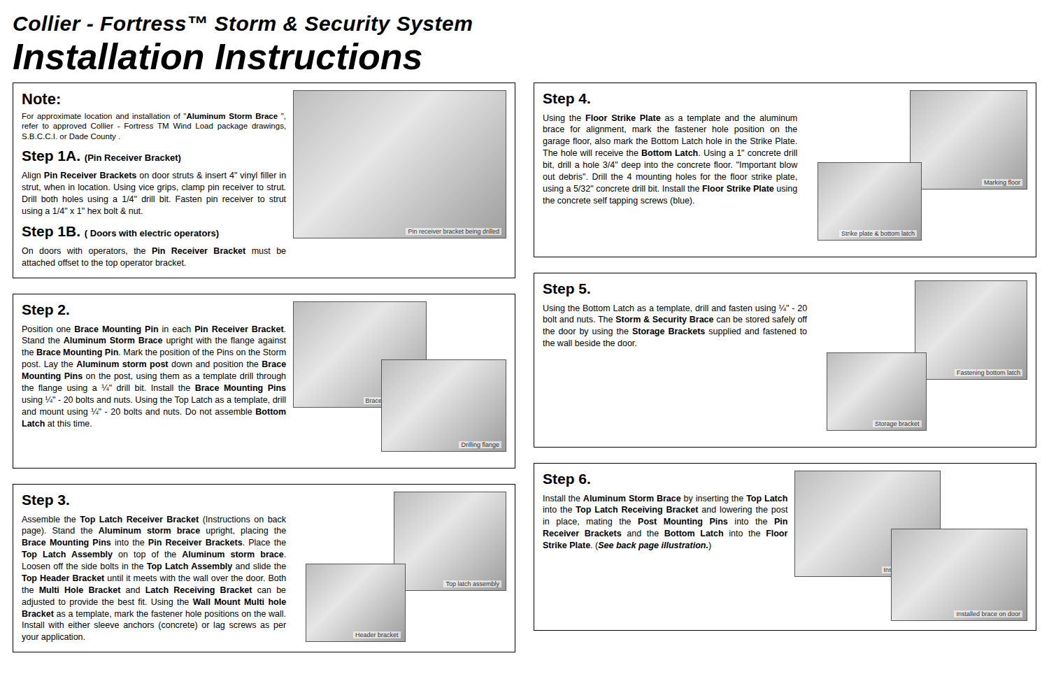Collier - Fortress™ Storm & Security System
Installation Instructions
Note:
For approximate location and installation of "Aluminum Storm Brace ", refer to approved Collier - Fortress TM Wind Load package drawings, S.B.C.C.I. or Dade County .
Step 1A. (Pin Receiver Bracket)
Align Pin Receiver Brackets on door struts & insert 4" vinyl filler in strut, when in location. Using vice grips, clamp pin receiver to strut. Drill both holes using a 1/4" drill bit. Fasten pin receiver to strut using a 1/4" x 1" hex bolt & nut.
Step 1B. ( Doors with electric operators)
On doors with operators, the Pin Receiver Bracket must be attached offset to the top operator bracket.
Pin receiver bracket being drilled
Step 2.
Position one Brace Mounting Pin in each Pin Receiver Bracket. Stand the Aluminum Storm Brace upright with the flange against the Brace Mounting Pin. Mark the position of the Pins on the Storm post. Lay the Aluminum storm post down and position the Brace Mounting Pins on the post, using them as a template drill through the flange using a ¼" drill bit. Install the Brace Mounting Pins using ¼" - 20 bolts and nuts. Using the Top Latch as a template, drill and mount using ¼" - 20 bolts and nuts. Do not assemble Bottom Latch at this time.
Brace mounting pin
Drilling flange
Step 3.
Assemble the Top Latch Receiver Bracket (Instructions on back page). Stand the Aluminum storm brace upright, placing the Brace Mounting Pins into the Pin Receiver Brackets. Place the Top Latch Assembly on top of the Aluminum storm brace. Loosen off the side bolts in the Top Latch Assembly and slide the Top Header Bracket until it meets with the wall over the door. Both the Multi Hole Bracket and Latch Receiving Bracket can be adjusted to provide the best fit. Using the Wall Mount Multi hole Bracket as a template, mark the fastener hole positions on the wall. Install with either sleeve anchors (concrete) or lag screws as per your application.
Top latch assembly
Header bracket
Step 4.
Using the Floor Strike Plate as a template and the aluminum brace for alignment, mark the fastener hole position on the garage floor, also mark the Bottom Latch hole in the Strike Plate. The hole will receive the Bottom Latch. Using a 1" concrete drill bit, drill a hole 3/4" deep into the concrete floor. "Important blow out debris". Drill the 4 mounting holes for the floor strike plate, using a 5/32" concrete drill bit. Install the Floor Strike Plate using the concrete self tapping screws (blue).
Marking floor
Strike plate & bottom latch
Step 5.
Using the Bottom Latch as a template, drill and fasten using ¼" - 20 bolt and nuts. The Storm & Security Brace can be stored safely off the door by using the Storage Brackets supplied and fastened to the wall beside the door.
Fastening bottom latch
Storage bracket
Step 6.
Install the Aluminum Storm Brace by inserting the Top Latch into the Top Latch Receiving Bracket and lowering the post in place, mating the Post Mounting Pins into the Pin Receiver Brackets and the Bottom Latch into the Floor Strike Plate. (See back page illustration.)
Inserting top latch
Installed brace on door